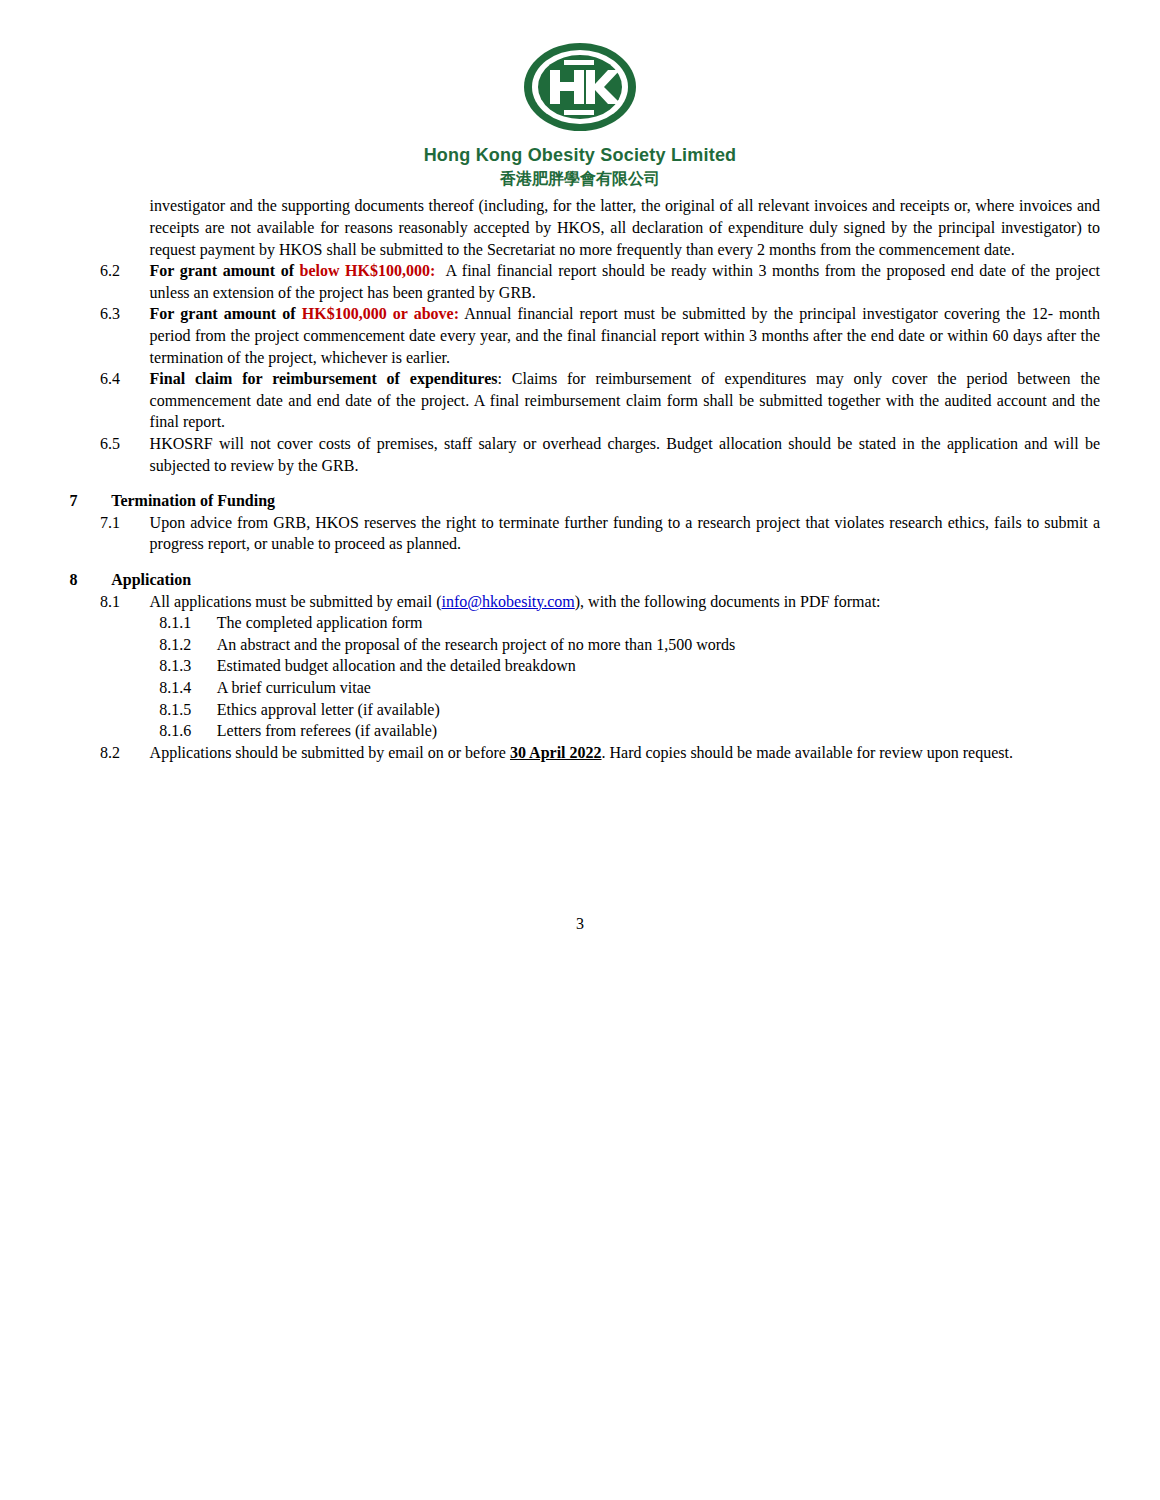Hong Kong Obesity Society Limited
香港肥胖學會有限公司
investigator and the supporting documents thereof (including, for the latter, the original of all relevant invoices and receipts or, where invoices and receipts are not available for reasons reasonably accepted by HKOS, all declaration of expenditure duly signed by the principal investigator) to request payment by HKOS shall be submitted to the Secretariat no more frequently than every 2 months from the commencement date.
6.2
For grant amount of below HK$100,000: A final financial report should be ready within 3 months from the proposed end date of the project unless an extension of the project has been granted by GRB.
6.3
For grant amount of HK$100,000 or above: Annual financial report must be submitted by the principal investigator covering the 12- month period from the project commencement date every year, and the final financial report within 3 months after the end date or within 60 days after the termination of the project, whichever is earlier.
6.4
Final claim for reimbursement of expenditures: Claims for reimbursement of expenditures may only cover the period between the commencement date and end date of the project. A final reimbursement claim form shall be submitted together with the audited account and the final report.
6.5
HKOSRF will not cover costs of premises, staff salary or overhead charges. Budget allocation should be stated in the application and will be subjected to review by the GRB.
7
Termination of Funding
7.1
Upon advice from GRB, HKOS reserves the right to terminate further funding to a research project that violates research ethics, fails to submit a progress report, or unable to proceed as planned.
8
Application
8.1
All applications must be submitted by email (info@hkobesity.com), with the following documents in PDF format:
8.1.1
The completed application form
8.1.2
An abstract and the proposal of the research project of no more than 1,500 words
8.1.3
Estimated budget allocation and the detailed breakdown
8.1.4
A brief curriculum vitae
8.1.5
Ethics approval letter (if available)
8.1.6
Letters from referees (if available)
8.2
Applications should be submitted by email on or before 30 April 2022. Hard copies should be made available for review upon request.
3